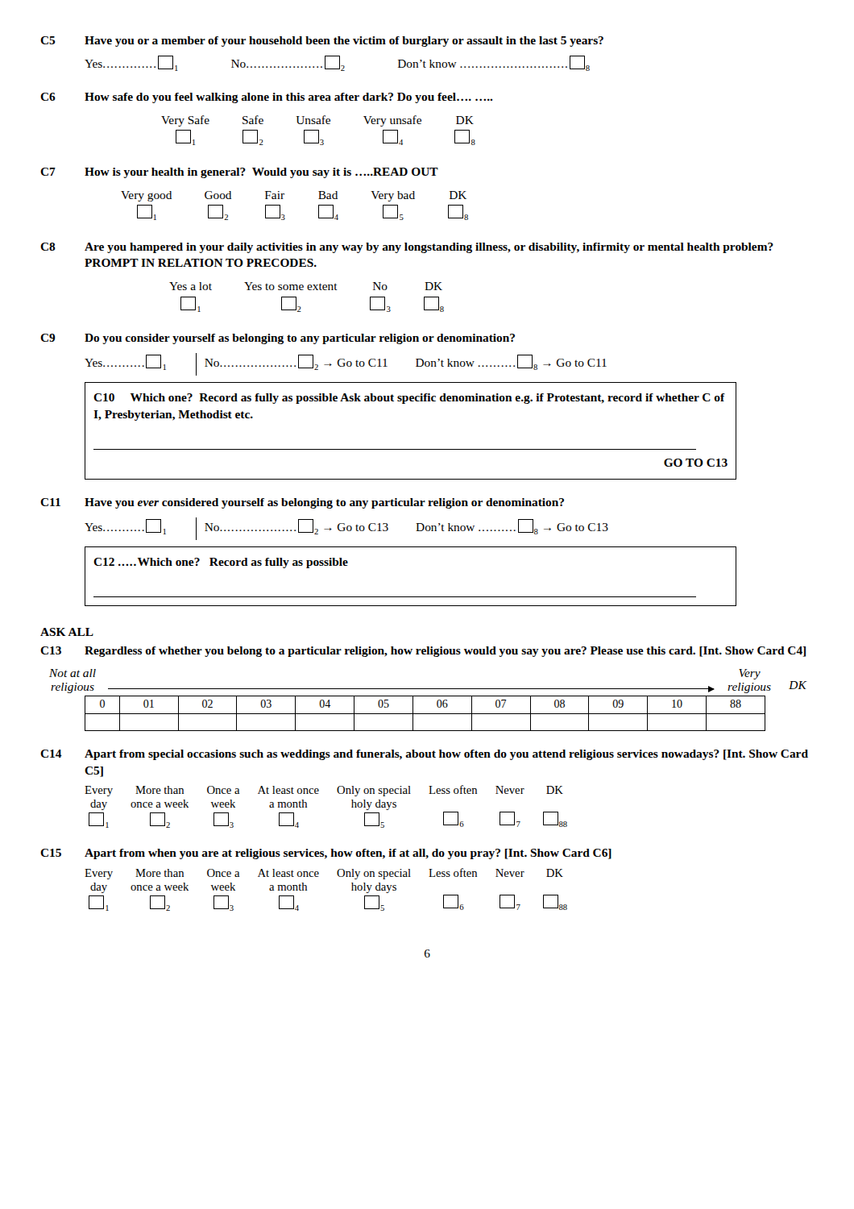C5
Have you or a member of your household been the victim of burglary or assault in the last 5 years?
Yes.............. 1 No.................... 2 Don’t know ............................ 8
C6
How safe do you feel walking alone in this area after dark? Do you feel…. …..
Very Safe
1
Safe
2
Unsafe
3
Very unsafe
4
DK
8
C7
How is your health in general? Would you say it is …..READ OUT
Very good
1
Good
2
Fair
3
Bad
4
Very bad
5
DK
8
C8
Are you hampered in your daily activities in any way by any longstanding illness, or disability, infirmity or mental health problem? PROMPT IN RELATION TO PRECODES.
Yes a lot
1
Yes to some extent
2
No
3
DK
8
C9
Do you consider yourself as belonging to any particular religion or denomination?
Yes........... 1 No.................... 2 → Go to C11 Don’t know .......... 8 → Go to C11
C10 Which one? Record as fully as possible Ask about specific denomination e.g. if Protestant, record if whether C of I, Presbyterian, Methodist etc.
GO TO C13
C11
Have you ever considered yourself as belonging to any particular religion or denomination?
Yes........... 1 No.................... 2 → Go to C13 Don’t know .......... 8 → Go to C13
C12 ..... Which one? Record as fully as possible
ASK ALL
C13
Regardless of whether you belong to a particular religion, how religious would you say you are? Please use this card. [Int. Show Card C4]
Not at all
religious
Very
religious
DK
| 0 | 01 | 02 | 03 | 04 | 05 | 06 | 07 | 08 | 09 | 10 | 88 |
C14
Apart from special occasions such as weddings and funerals, about how often do you attend religious services nowadays? [Int. Show Card C5]
Every
day
1
More than
once a week
2
Once a
week
3
At least once
a month
4
Only on special
holy days
5
Less often
6
Never
7
DK
88
C15
Apart from when you are at religious services, how often, if at all, do you pray? [Int. Show Card C6]
Every
day
1
More than
once a week
2
Once a
week
3
At least once
a month
4
Only on special
holy days
5
Less often
6
Never
7
DK
88
6